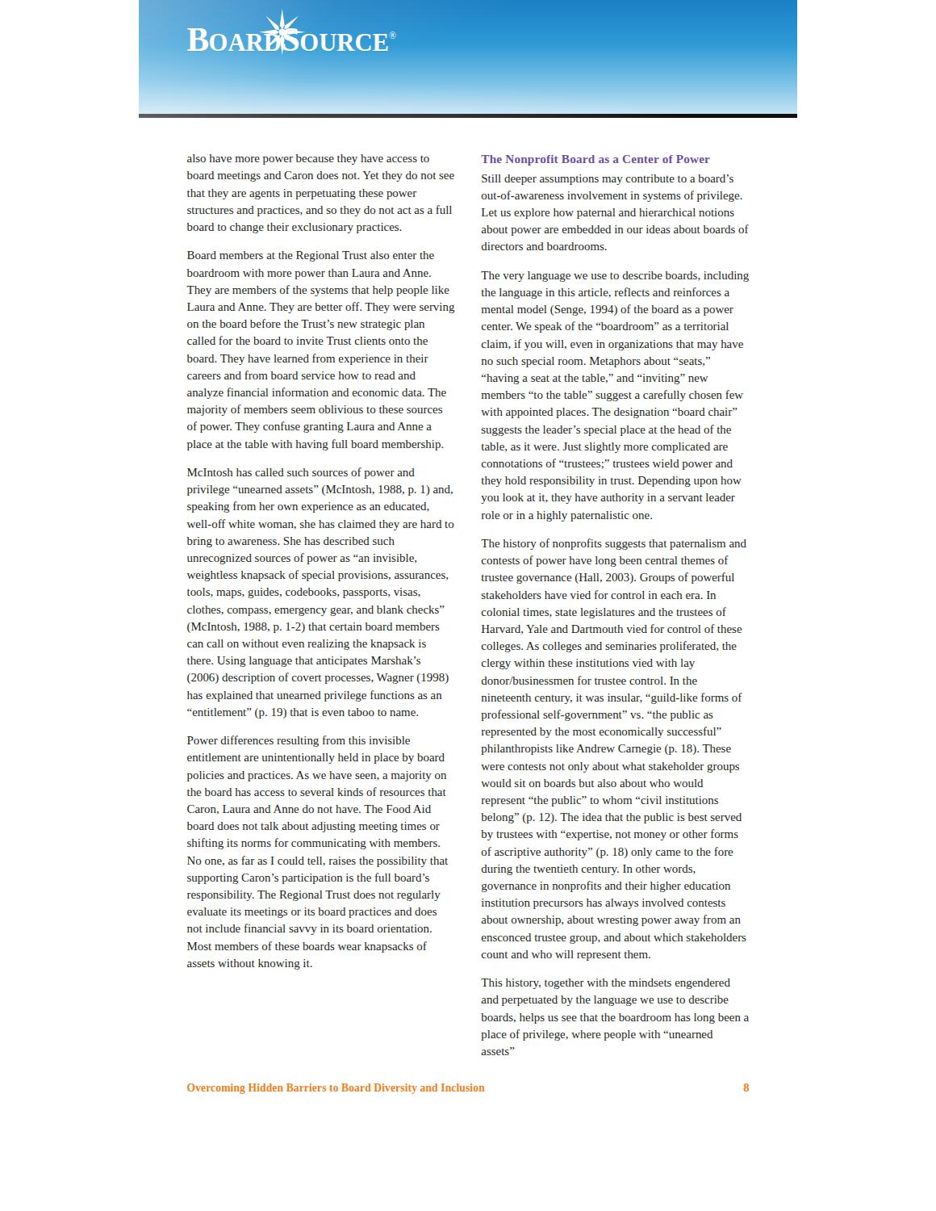BOARDSOURCE®
also have more power because they have access to board meetings and Caron does not. Yet they do not see that they are agents in perpetuating these power structures and practices, and so they do not act as a full board to change their exclusionary practices.
Board members at the Regional Trust also enter the boardroom with more power than Laura and Anne. They are members of the systems that help people like Laura and Anne. They are better off. They were serving on the board before the Trust’s new strategic plan called for the board to invite Trust clients onto the board. They have learned from experience in their careers and from board service how to read and analyze financial information and economic data. The majority of members seem oblivious to these sources of power. They confuse granting Laura and Anne a place at the table with having full board membership.
McIntosh has called such sources of power and privilege “unearned assets” (McIntosh, 1988, p. 1) and, speaking from her own experience as an educated, well-off white woman, she has claimed they are hard to bring to awareness. She has described such unrecognized sources of power as “an invisible, weightless knapsack of special provisions, assurances, tools, maps, guides, codebooks, passports, visas, clothes, compass, emergency gear, and blank checks” (McIntosh, 1988, p. 1-2) that certain board members can call on without even realizing the knapsack is there. Using language that anticipates Marshak’s (2006) description of covert processes, Wagner (1998) has explained that unearned privilege functions as an “entitlement” (p. 19) that is even taboo to name.
Power differences resulting from this invisible entitlement are unintentionally held in place by board policies and practices. As we have seen, a majority on the board has access to several kinds of resources that Caron, Laura and Anne do not have. The Food Aid board does not talk about adjusting meeting times or shifting its norms for communicating with members. No one, as far as I could tell, raises the possibility that supporting Caron’s participation is the full board’s responsibility. The Regional Trust does not regularly evaluate its meetings or its board practices and does not include financial savvy in its board orientation. Most members of these boards wear knapsacks of assets without knowing it.
The Nonprofit Board as a Center of Power
Still deeper assumptions may contribute to a board’s out-of-awareness involvement in systems of privilege. Let us explore how paternal and hierarchical notions about power are embedded in our ideas about boards of directors and boardrooms.
The very language we use to describe boards, including the language in this article, reflects and reinforces a mental model (Senge, 1994) of the board as a power center. We speak of the “boardroom” as a territorial claim, if you will, even in organizations that may have no such special room. Metaphors about “seats,” “having a seat at the table,” and “inviting” new members “to the table” suggest a carefully chosen few with appointed places. The designation “board chair” suggests the leader’s special place at the head of the table, as it were. Just slightly more complicated are connotations of “trustees;” trustees wield power and they hold responsibility in trust. Depending upon how you look at it, they have authority in a servant leader role or in a highly paternalistic one.
The history of nonprofits suggests that paternalism and contests of power have long been central themes of trustee governance (Hall, 2003). Groups of powerful stakeholders have vied for control in each era. In colonial times, state legislatures and the trustees of Harvard, Yale and Dartmouth vied for control of these colleges. As colleges and seminaries proliferated, the clergy within these institutions vied with lay donor/businessmen for trustee control. In the nineteenth century, it was insular, “guild-like forms of professional self-government” vs. “the public as represented by the most economically successful” philanthropists like Andrew Carnegie (p. 18). These were contests not only about what stakeholder groups would sit on boards but also about who would represent “the public” to whom “civil institutions belong” (p. 12). The idea that the public is best served by trustees with “expertise, not money or other forms of ascriptive authority” (p. 18) only came to the fore during the twentieth century. In other words, governance in nonprofits and their higher education institution precursors has always involved contests about ownership, about wresting power away from an ensconced trustee group, and about which stakeholders count and who will represent them.
This history, together with the mindsets engendered and perpetuated by the language we use to describe boards, helps us see that the boardroom has long been a place of privilege, where people with “unearned assets”
Overcoming Hidden Barriers to Board Diversity and Inclusion
8